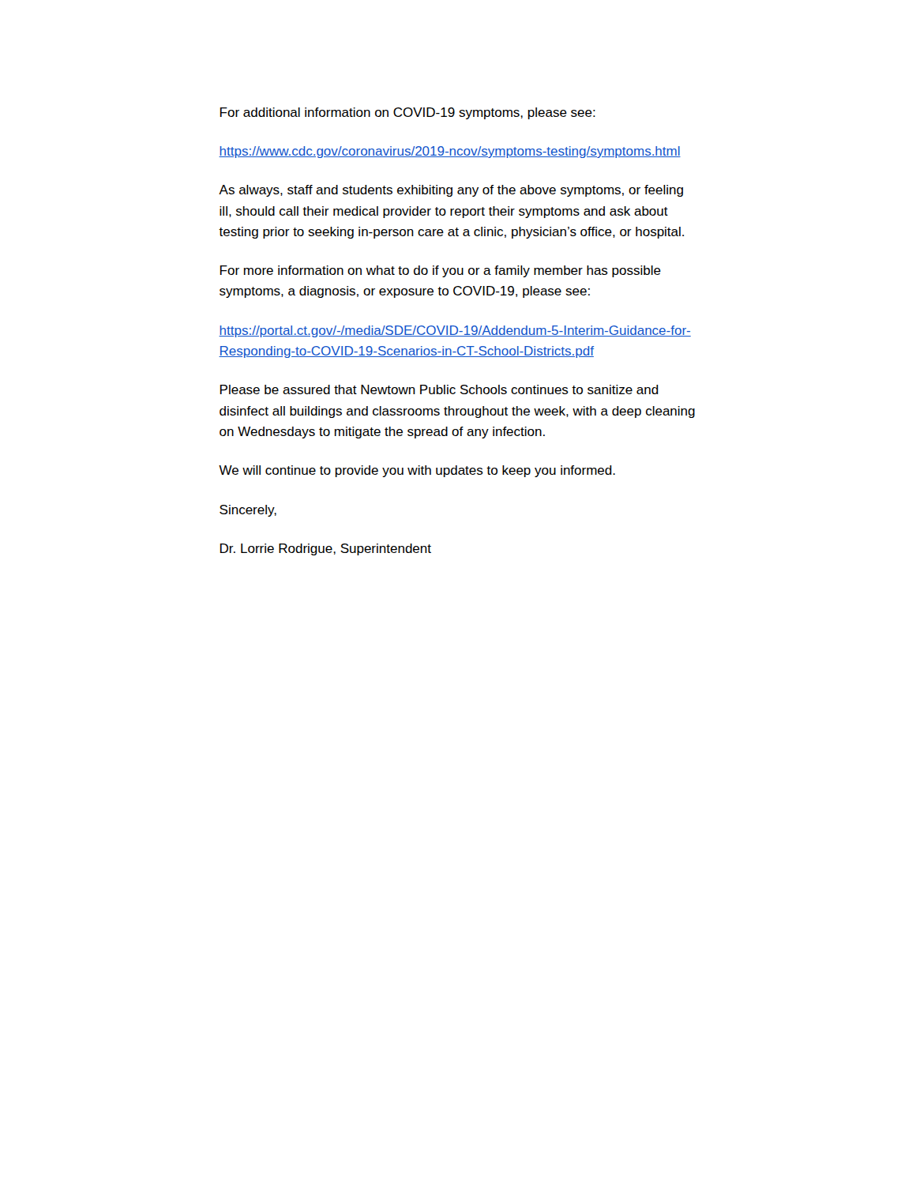For additional information on COVID-19 symptoms, please see:
https://www.cdc.gov/coronavirus/2019-ncov/symptoms-testing/symptoms.html
As always, staff and students exhibiting any of the above symptoms, or feeling ill, should call their medical provider to report their symptoms and ask about testing prior to seeking in-person care at a clinic, physician’s office, or hospital.
For more information on what to do if you or a family member has possible symptoms, a diagnosis, or exposure to COVID-19, please see:
https://portal.ct.gov/-/media/SDE/COVID-19/Addendum-5-Interim-Guidance-for-Responding-to-COVID-19-Scenarios-in-CT-School-Districts.pdf
Please be assured that Newtown Public Schools continues to sanitize and disinfect all buildings and classrooms throughout the week, with a deep cleaning on Wednesdays to mitigate the spread of any infection.
We will continue to provide you with updates to keep you informed.
Sincerely,
Dr. Lorrie Rodrigue, Superintendent